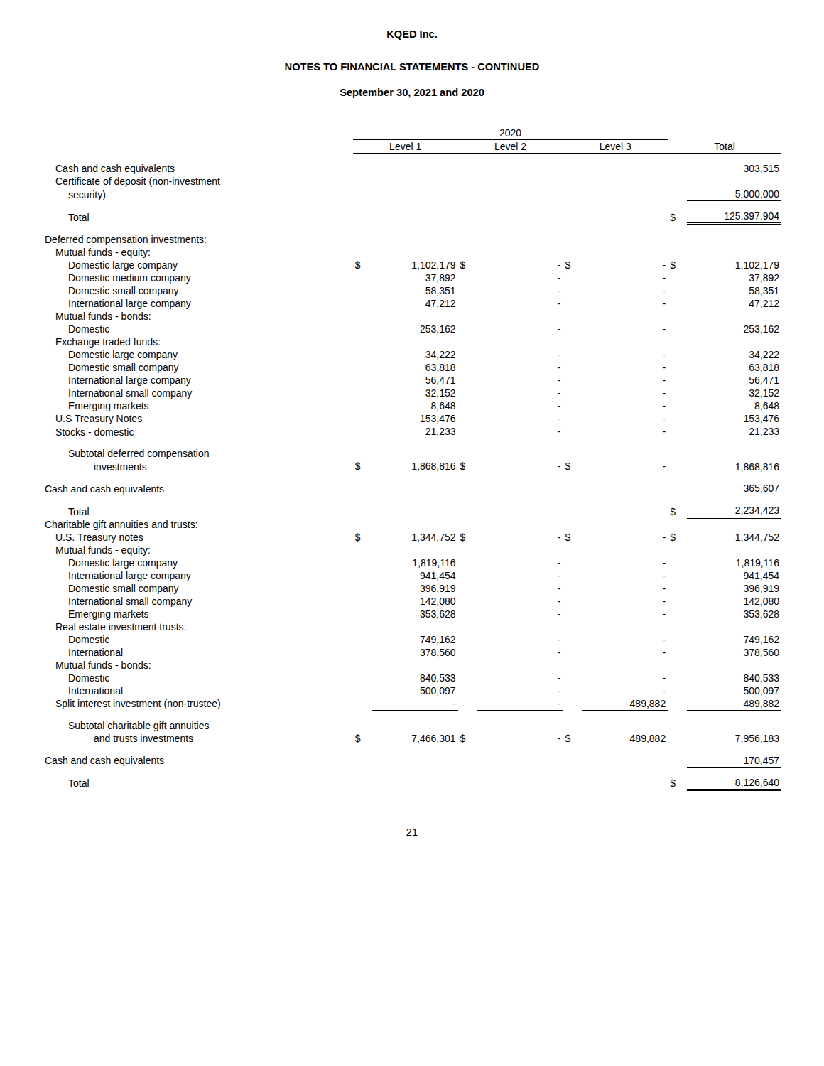KQED Inc.
NOTES TO FINANCIAL STATEMENTS - CONTINUED
September 30, 2021 and 2020
| | 2020 | |
| | Level 1 | Level 2 | Level 3 | Total |
| Cash and cash equivalents | | | | | | | | 303,515 |
| Certificate of deposit (non-investment | | | | | | | | |
| security) | | | | | | | | 5,000,000 |
| Total | | | | | | | $ | 125,397,904 |
| Deferred compensation investments: | | | | | | | | |
| Mutual funds - equity: | | | | | | | | |
| Domestic large company | $ | 1,102,179 | $ | - | $ | - | $ | 1,102,179 |
| Domestic medium company | | 37,892 | | - | | - | | 37,892 |
| Domestic small company | | 58,351 | | - | | - | | 58,351 |
| International large company | | 47,212 | | - | | - | | 47,212 |
| Mutual funds - bonds: | | | | | | | | |
| Domestic | | 253,162 | | - | | - | | 253,162 |
| Exchange traded funds: | | | | | | | | |
| Domestic large company | | 34,222 | | - | | - | | 34,222 |
| Domestic small company | | 63,818 | | - | | - | | 63,818 |
| International large company | | 56,471 | | - | | - | | 56,471 |
| International small company | | 32,152 | | - | | - | | 32,152 |
| Emerging markets | | 8,648 | | - | | - | | 8,648 |
| U.S Treasury Notes | | 153,476 | | - | | - | | 153,476 |
| Stocks - domestic | | 21,233 | | - | | - | | 21,233 |
| Subtotal deferred compensation | | | | | | | | |
| investments | $ | 1,868,816 | $ | - | $ | - | | 1,868,816 |
| Cash and cash equivalents | | | | | | | | 365,607 |
| Total | | | | | | | $ | 2,234,423 |
| Charitable gift annuities and trusts: | | | | | | | | |
| U.S. Treasury notes | $ | 1,344,752 | $ | - | $ | - | $ | 1,344,752 |
| Mutual funds - equity: | | | | | | | | |
| Domestic large company | | 1,819,116 | | - | | - | | 1,819,116 |
| International large company | | 941,454 | | - | | - | | 941,454 |
| Domestic small company | | 396,919 | | - | | - | | 396,919 |
| International small company | | 142,080 | | - | | - | | 142,080 |
| Emerging markets | | 353,628 | | - | | - | | 353,628 |
| Real estate investment trusts: | | | | | | | | |
| Domestic | | 749,162 | | - | | - | | 749,162 |
| International | | 378,560 | | - | | - | | 378,560 |
| Mutual funds - bonds: | | | | | | | | |
| Domestic | | 840,533 | | - | | - | | 840,533 |
| International | | 500,097 | | - | | - | | 500,097 |
| Split interest investment (non-trustee) | | - | | - | | 489,882 | | 489,882 |
| Subtotal charitable gift annuities | | | | | | | | |
| and trusts investments | $ | 7,466,301 | $ | - | $ | 489,882 | | 7,956,183 |
| Cash and cash equivalents | | | | | | | | 170,457 |
| Total | | | | | | | $ | 8,126,640 |
21